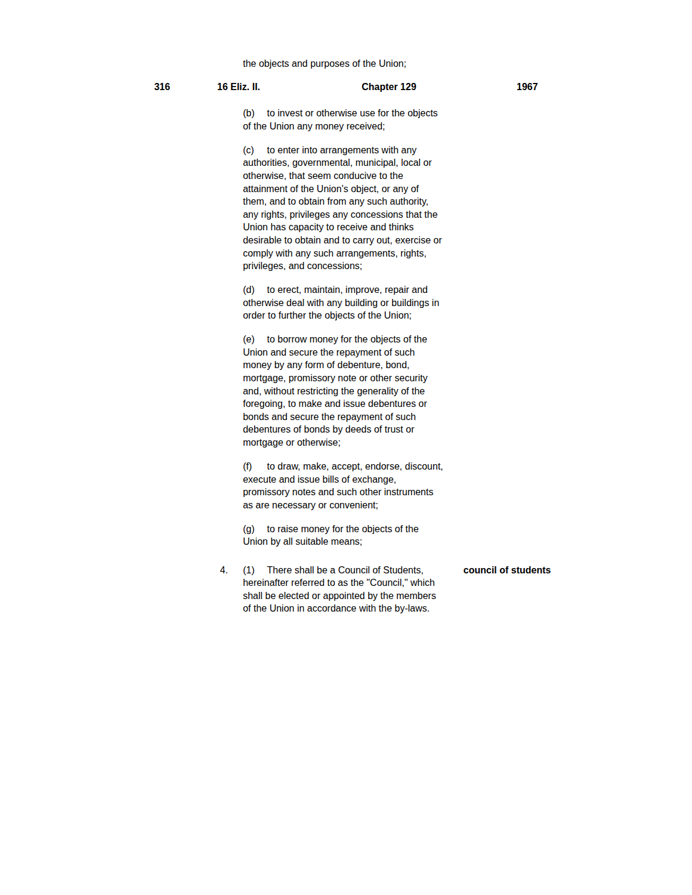the objects and purposes of the Union;
316 16 Eliz. II. Chapter 129 1967
(b) to invest or otherwise use for the objects of the Union any money received;
(c) to enter into arrangements with any authorities, governmental, municipal, local or otherwise, that seem conducive to the attainment of the Union's object, or any of them, and to obtain from any such authority, any rights, privileges any concessions that the Union has capacity to receive and thinks desirable to obtain and to carry out, exercise or comply with any such arrangements, rights, privileges, and concessions;
(d) to erect, maintain, improve, repair and otherwise deal with any building or buildings in order to further the objects of the Union;
(e) to borrow money for the objects of the Union and secure the repayment of such money by any form of debenture, bond, mortgage, promissory note or other security and, without restricting the generality of the foregoing, to make and issue debentures or bonds and secure the repayment of such debentures of bonds by deeds of trust or mortgage or otherwise;
(f) to draw, make, accept, endorse, discount, execute and issue bills of exchange, promissory notes and such other instruments as are necessary or convenient;
(g) to raise money for the objects of the Union by all suitable means;
4.
(1) There shall be a Council of Students, hereinafter referred to as the "Council," which shall be elected or appointed by the members of the Union in accordance with the by-laws.
council of students